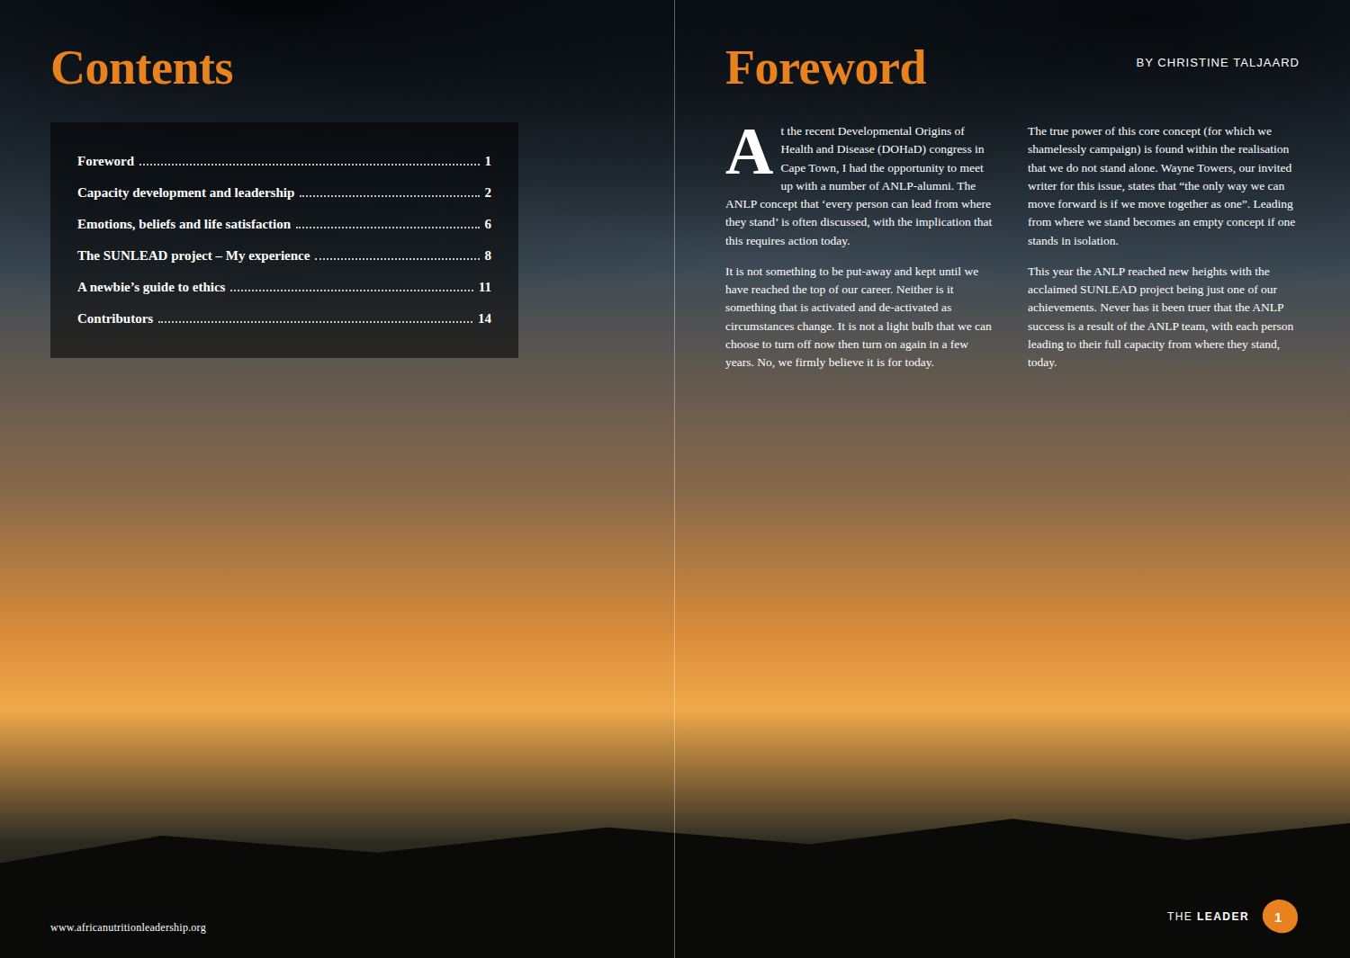Contents
Foreword 1
Capacity development and leadership 2
Emotions, beliefs and life satisfaction 6
The SUNLEAD project – My experience 8
A newbie’s guide to ethics 11
Contributors 14
www.africanutritionleadership.org
Foreword
BY CHRISTINE TALJAARD
At the recent Developmental Origins of Health and Disease (DOHaD) congress in Cape Town, I had the opportunity to meet up with a number of ANLP-alumni. The ANLP concept that ‘every person can lead from where they stand’ is often discussed, with the implication that this requires action today.
It is not something to be put-away and kept until we have reached the top of our career. Neither is it something that is activated and de-activated as circumstances change. It is not a light bulb that we can choose to turn off now then turn on again in a few years. No, we firmly believe it is for today.
The true power of this core concept (for which we shamelessly campaign) is found within the realisation that we do not stand alone. Wayne Towers, our invited writer for this issue, states that “the only way we can move forward is if we move together as one”. Leading from where we stand becomes an empty concept if one stands in isolation.
This year the ANLP reached new heights with the acclaimed SUNLEAD project being just one of our achievements. Never has it been truer that the ANLP success is a result of the ANLP team, with each person leading to their full capacity from where they stand, today.
THE LEADER 1